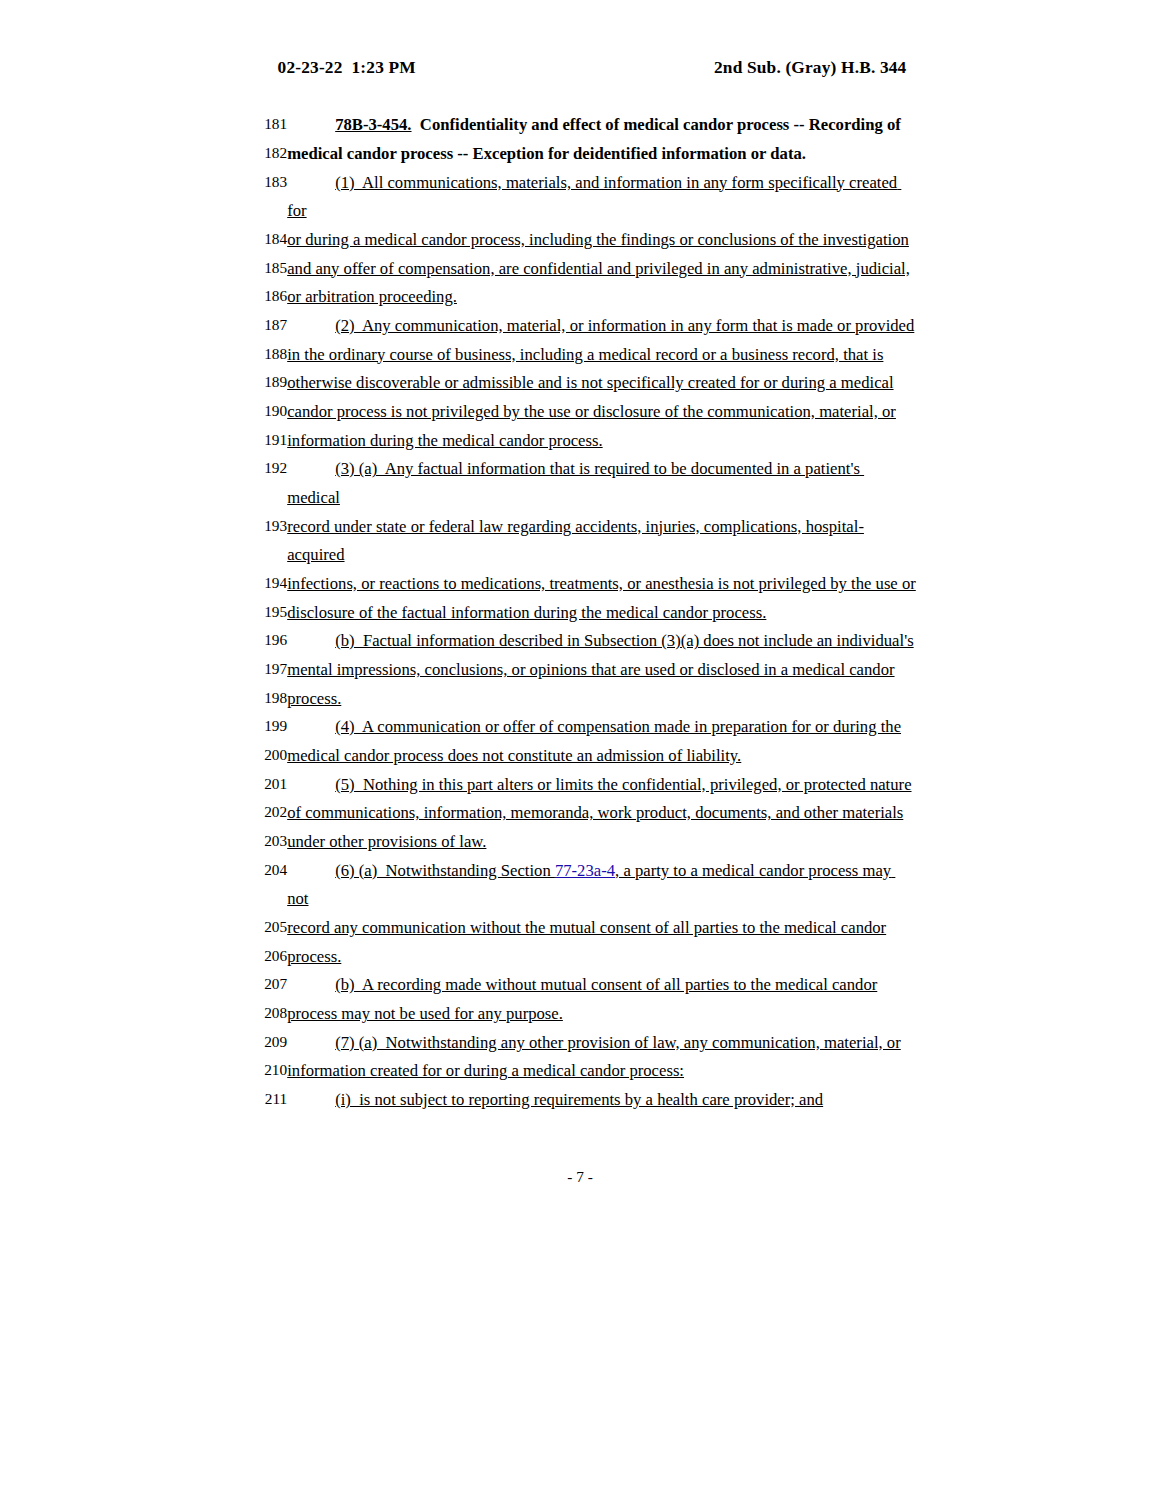02-23-22 1:23 PM 2nd Sub. (Gray) H.B. 344
| 181 | 78B-3-454. Confidentiality and effect of medical candor process -- Recording of |
| 182 | medical candor process -- Exception for deidentified information or data. |
| 183 | (1) All communications, materials, and information in any form specifically created for |
| 184 | or during a medical candor process, including the findings or conclusions of the investigation |
| 185 | and any offer of compensation, are confidential and privileged in any administrative, judicial, |
| 186 | or arbitration proceeding. |
| 187 | (2) Any communication, material, or information in any form that is made or provided |
| 188 | in the ordinary course of business, including a medical record or a business record, that is |
| 189 | otherwise discoverable or admissible and is not specifically created for or during a medical |
| 190 | candor process is not privileged by the use or disclosure of the communication, material, or |
| 191 | information during the medical candor process. |
| 192 | (3) (a) Any factual information that is required to be documented in a patient's medical |
| 193 | record under state or federal law regarding accidents, injuries, complications, hospital-acquired |
| 194 | infections, or reactions to medications, treatments, or anesthesia is not privileged by the use or |
| 195 | disclosure of the factual information during the medical candor process. |
| 196 | (b) Factual information described in Subsection (3)(a) does not include an individual's |
| 197 | mental impressions, conclusions, or opinions that are used or disclosed in a medical candor |
| 198 | process. |
| 199 | (4) A communication or offer of compensation made in preparation for or during the |
| 200 | medical candor process does not constitute an admission of liability. |
| 201 | (5) Nothing in this part alters or limits the confidential, privileged, or protected nature |
| 202 | of communications, information, memoranda, work product, documents, and other materials |
| 203 | under other provisions of law. |
| 204 | (6) (a) Notwithstanding Section 77-23a-4 , a party to a medical candor process may not |
| 205 | record any communication without the mutual consent of all parties to the medical candor |
| 206 | process. |
| 207 | (b) A recording made without mutual consent of all parties to the medical candor |
| 208 | process may not be used for any purpose. |
| 209 | (7) (a) Notwithstanding any other provision of law, any communication, material, or |
| 210 | information created for or during a medical candor process: |
| 211 | (i) is not subject to reporting requirements by a health care provider; and |
- 7 -